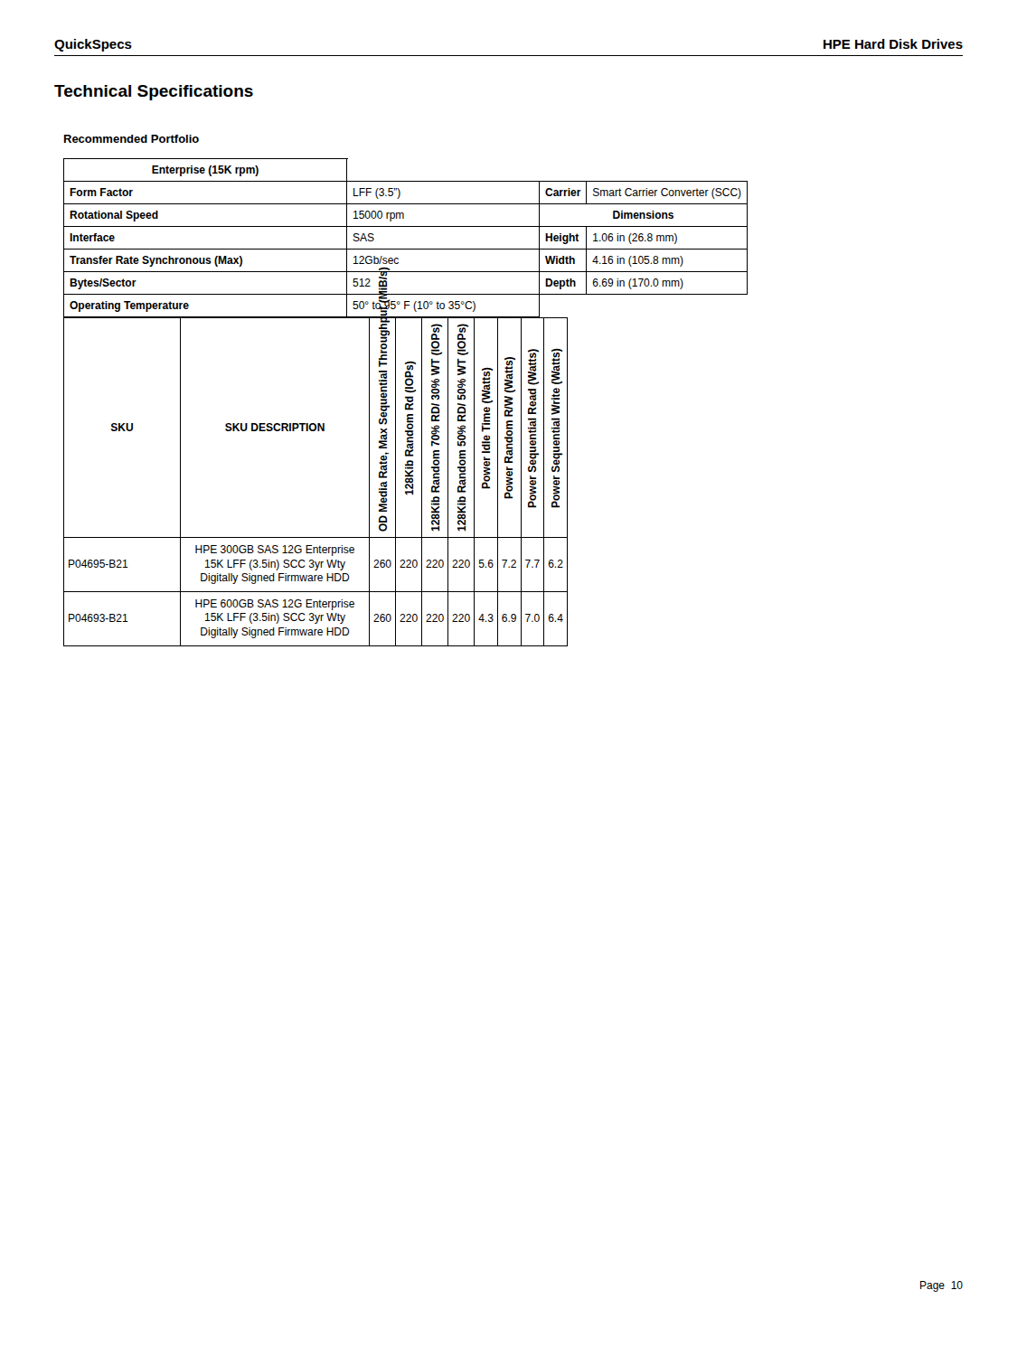QuickSpecs HPE Hard Disk Drives
Technical Specifications
Recommended Portfolio
| Enterprise (15K rpm) | | | | | | | | | | |
| Form Factor | LFF (3.5”) | Carrier | Smart Carrier Converter (SCC) |
| Rotational Speed | 15000 rpm | Dimensions |
| Interface | SAS | Height | 1.06 in (26.8 mm) |
| Transfer Rate Synchronous (Max) | 12Gb/sec | Width | 4.16 in (105.8 mm) |
| Bytes/Sector | 512 | Depth | 6.69 in (170.0 mm) |
| Operating Temperature | 50° to 95° F (10° to 35°C) | |
| SKU | SKU DESCRIPTION | OD Media Rate, Max Sequential Throughput (MiB/s) | 128Kib Random Rd (IOPs) | 128Kib Random 70% RD/ 30% WT (IOPs) | 128Kib Random 50% RD/ 50% WT (IOPs) | Power Idle Time (Watts) | Power Random R/W (Watts) | Power Sequential Read (Watts) | Power Sequential Write (Watts) |
| P04695-B21 | HPE 300GB SAS 12G Enterprise 15K LFF (3.5in) SCC 3yr Wty Digitally Signed Firmware HDD | 260 | 220 | 220 | 220 | 5.6 | 7.2 | 7.7 | 6.2 |
| P04693-B21 | HPE 600GB SAS 12G Enterprise 15K LFF (3.5in) SCC 3yr Wty Digitally Signed Firmware HDD | 260 | 220 | 220 | 220 | 4.3 | 6.9 | 7.0 | 6.4 |
Page 10